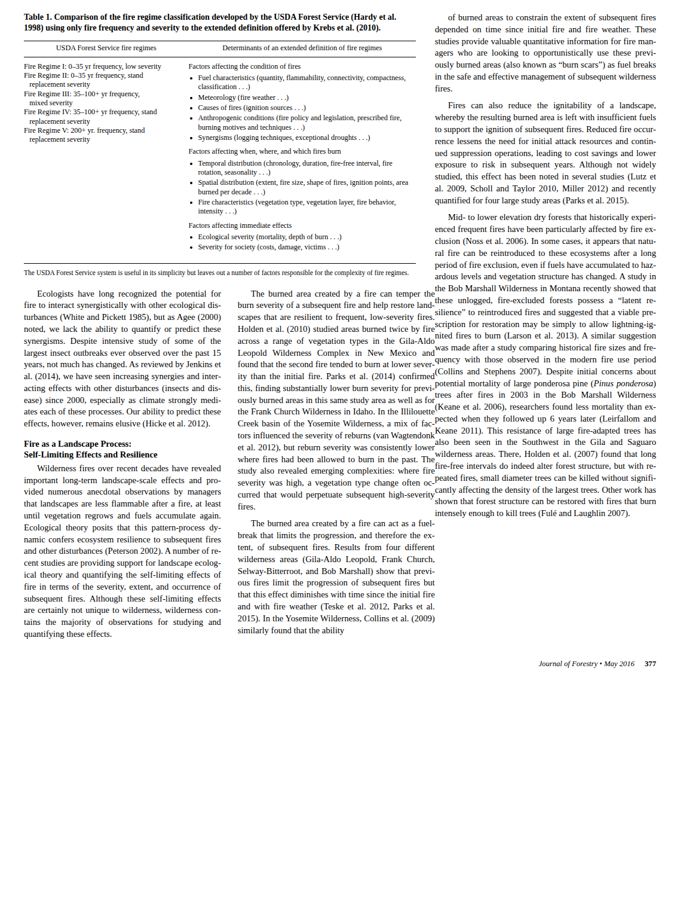Table 1. Comparison of the fire regime classification developed by the USDA Forest Service (Hardy et al. 1998) using only fire frequency and severity to the extended definition offered by Krebs et al. (2010).
| USDA Forest Service fire regimes | Determinants of an extended definition of fire regimes |
| --- | --- |
| Fire Regime I: 0–35 yr frequency, low severity Fire Regime II: 0–35 yr frequency, stand replacement severity Fire Regime III: 35–100+ yr frequency, mixed severity Fire Regime IV: 35–100+ yr frequency, stand replacement severity Fire Regime V: 200+ yr. frequency, stand replacement severity | Factors affecting the condition of fires Fuel characteristics (quantity, flammability, connectivity, compactness, classification . . .) Meteorology (fire weather . . .) Causes of fires (ignition sources . . .) Anthropogenic conditions (fire policy and legislation, prescribed fire, burning motives and techniques . . .) Synergisms (logging techniques, exceptional droughts . . .) Factors affecting when, where, and which fires burn Temporal distribution (chronology, duration, fire-free interval, fire rotation, seasonality . . .) Spatial distribution (extent, fire size, shape of fires, ignition points, area burned per decade . . .) Fire characteristics (vegetation type, vegetation layer, fire behavior, intensity . . .) Factors affecting immediate effects Ecological severity (mortality, depth of burn . . .) Severity for society (costs, damage, victims . . .) |
The USDA Forest Service system is useful in its simplicity but leaves out a number of factors responsible for the complexity of fire regimes.
of burned areas to constrain the extent of subsequent fires depended on time since initial fire and fire weather. These studies provide valuable quantitative information for fire managers who are looking to opportunistically use these previously burned areas (also known as “burn scars”) as fuel breaks in the safe and effective management of subsequent wilderness fires.
Fires can also reduce the ignitability of a landscape, whereby the resulting burned area is left with insufficient fuels to support the ignition of subsequent fires. Reduced fire occurrence lessens the need for initial attack resources and continued suppression operations, leading to cost savings and lower exposure to risk in subsequent years. Although not widely studied, this effect has been noted in several studies (Lutz et al. 2009, Scholl and Taylor 2010, Miller 2012) and recently quantified for four large study areas (Parks et al. 2015).
Mid- to lower elevation dry forests that historically experienced frequent fires have been particularly affected by fire exclusion (Noss et al. 2006). In some cases, it appears that natural fire can be reintroduced to these ecosystems after a long period of fire exclusion, even if fuels have accumulated to hazardous levels and vegetation structure has changed. A study in the Bob Marshall Wilderness in Montana recently showed that these unlogged, fire-excluded forests possess a “latent resilience” to reintroduced fires and suggested that a viable prescription for restoration may be simply to allow lightning-ignited fires to burn (Larson et al. 2013). A similar suggestion was made after a study comparing historical fire sizes and frequency with those observed in the modern fire use period (Collins and Stephens 2007). Despite initial concerns about potential mortality of large ponderosa pine (Pinus ponderosa) trees after fires in 2003 in the Bob Marshall Wilderness (Keane et al. 2006), researchers found less mortality than expected when they followed up 6 years later (Leirfallom and Keane 2011). This resistance of large fire-adapted trees has also been seen in the Southwest in the Gila and Saguaro wilderness areas. There, Holden et al. (2007) found that long fire-free intervals do indeed alter forest structure, but with repeated fires, small diameter trees can be killed without significantly affecting the density of the largest trees. Other work has shown that forest structure can be restored with fires that burn intensely enough to kill trees (Fulé and Laughlin 2007).
Ecologists have long recognized the potential for fire to interact synergistically with other ecological disturbances (White and Pickett 1985), but as Agee (2000) noted, we lack the ability to quantify or predict these synergisms. Despite intensive study of some of the largest insect outbreaks ever observed over the past 15 years, not much has changed. As reviewed by Jenkins et al. (2014), we have seen increasing synergies and interacting effects with other disturbances (insects and disease) since 2000, especially as climate strongly mediates each of these processes. Our ability to predict these effects, however, remains elusive (Hicke et al. 2012).
Fire as a Landscape Process:
Self-Limiting Effects and Resilience
Wilderness fires over recent decades have revealed important long-term landscape-scale effects and provided numerous anecdotal observations by managers that landscapes are less flammable after a fire, at least until vegetation regrows and fuels accumulate again. Ecological theory posits that this pattern-process dynamic confers ecosystem resilience to subsequent fires and other disturbances (Peterson 2002). A number of recent studies are providing support for landscape ecological theory and quantifying the self-limiting effects of fire in terms of the severity, extent, and occurrence of subsequent fires. Although these self-limiting effects are certainly not unique to wilderness, wilderness contains the majority of observations for studying and quantifying these effects.
The burned area created by a fire can temper the burn severity of a subsequent fire and help restore landscapes that are resilient to frequent, low-severity fires. Holden et al. (2010) studied areas burned twice by fire across a range of vegetation types in the Gila-Aldo Leopold Wilderness Complex in New Mexico and found that the second fire tended to burn at lower severity than the initial fire. Parks et al. (2014) confirmed this, finding substantially lower burn severity for previously burned areas in this same study area as well as for the Frank Church Wilderness in Idaho. In the Illilouette Creek basin of the Yosemite Wilderness, a mix of factors influenced the severity of reburns (van Wagtendonk et al. 2012), but reburn severity was consistently lower where fires had been allowed to burn in the past. The study also revealed emerging complexities: where fire severity was high, a vegetation type change often occurred that would perpetuate subsequent high-severity fires.
The burned area created by a fire can act as a fuelbreak that limits the progression, and therefore the extent, of subsequent fires. Results from four different wilderness areas (Gila-Aldo Leopold, Frank Church, Selway-Bitterroot, and Bob Marshall) show that previous fires limit the progression of subsequent fires but that this effect diminishes with time since the initial fire and with fire weather (Teske et al. 2012, Parks et al. 2015). In the Yosemite Wilderness, Collins et al. (2009) similarly found that the ability
Journal of Forestry • May 2016 377